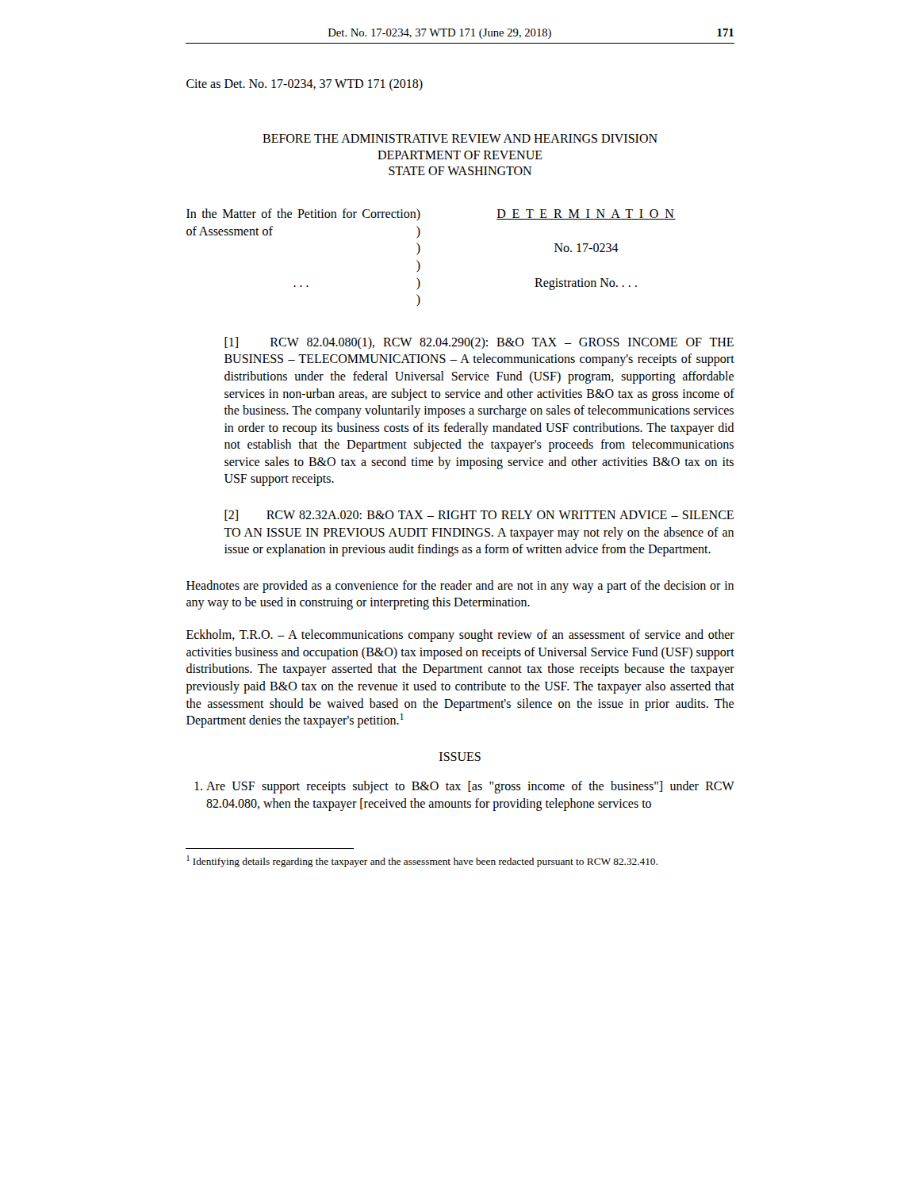Det. No. 17-0234, 37 WTD 171 (June 29, 2018)
171
Cite as Det. No. 17-0234, 37 WTD 171 (2018)
BEFORE THE ADMINISTRATIVE REVIEW AND HEARINGS DIVISION
DEPARTMENT OF REVENUE
STATE OF WASHINGTON
| In the Matter of the Petition for Correction of Assessment of | ) ) | D E T E R M I N A T I O N |
| | ) | No. 17-0234 |
| | ) | |
| . . . | ) ) | Registration No. . . . |
[1] RCW 82.04.080(1), RCW 82.04.290(2): B&O TAX – GROSS INCOME OF THE BUSINESS – TELECOMMUNICATIONS – A telecommunications company's receipts of support distributions under the federal Universal Service Fund (USF) program, supporting affordable services in non-urban areas, are subject to service and other activities B&O tax as gross income of the business. The company voluntarily imposes a surcharge on sales of telecommunications services in order to recoup its business costs of its federally mandated USF contributions. The taxpayer did not establish that the Department subjected the taxpayer's proceeds from telecommunications service sales to B&O tax a second time by imposing service and other activities B&O tax on its USF support receipts.
[2] RCW 82.32A.020: B&O TAX – RIGHT TO RELY ON WRITTEN ADVICE – SILENCE TO AN ISSUE IN PREVIOUS AUDIT FINDINGS. A taxpayer may not rely on the absence of an issue or explanation in previous audit findings as a form of written advice from the Department.
Headnotes are provided as a convenience for the reader and are not in any way a part of the decision or in any way to be used in construing or interpreting this Determination.
Eckholm, T.R.O. – A telecommunications company sought review of an assessment of service and other activities business and occupation (B&O) tax imposed on receipts of Universal Service Fund (USF) support distributions. The taxpayer asserted that the Department cannot tax those receipts because the taxpayer previously paid B&O tax on the revenue it used to contribute to the USF. The taxpayer also asserted that the assessment should be waived based on the Department's silence on the issue in prior audits. The Department denies the taxpayer's petition.1
ISSUES
Are USF support receipts subject to B&O tax [as "gross income of the business"] under RCW 82.04.080, when the taxpayer [received the amounts for providing telephone services to
1 Identifying details regarding the taxpayer and the assessment have been redacted pursuant to RCW 82.32.410.